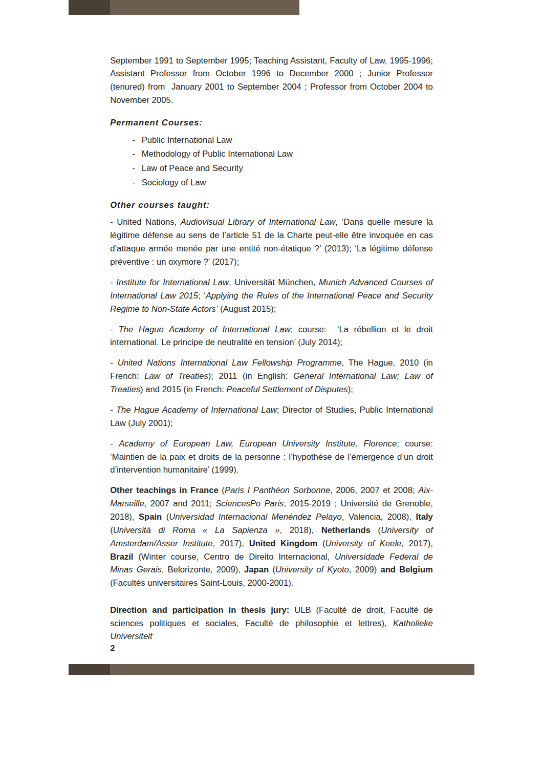September 1991 to September 1995; Teaching Assistant, Faculty of Law, 1995-1996; Assistant Professor from October 1996 to December 2000 ; Junior Professor (tenured) from January 2001 to September 2004 ; Professor from October 2004 to November 2005.
Permanent Courses:
Public International Law
Methodology of Public International Law
Law of Peace and Security
Sociology of Law
Other courses taught:
- United Nations, Audiovisual Library of International Law, ‘Dans quelle mesure la légitime défense au sens de l’article 51 de la Charte peut-elle être invoquée en cas d’attaque armée menée par une entité non-étatique ?’ (2013); ‘La légitime défense préventive : un oxymore ?’ (2017);
- Institute for International Law, Universität München, Munich Advanced Courses of International Law 2015; ‘Applying the Rules of the International Peace and Security Regime to Non-State Actors’ (August 2015);
- The Hague Academy of International Law; course: ‘La rébellion et le droit international. Le principe de neutralité en tension’ (July 2014);
- United Nations International Law Fellowship Programme, The Hague, 2010 (in French: Law of Treaties); 2011 (in English: General International Law; Law of Treaties) and 2015 (in French: Peaceful Settlement of Disputes);
- The Hague Academy of International Law; Director of Studies, Public International Law (July 2001);
- Academy of European Law, European University Institute, Florence; course: ‘Maintien de la paix et droits de la personne : l’hypothèse de l’émergence d’un droit d’intervention humanitaire’ (1999).
Other teachings in France (Paris I Panthéon Sorbonne, 2006, 2007 et 2008; Aix-Marseille, 2007 and 2011; SciencesPo Paris, 2015-2019 ; Université de Grenoble, 2018), Spain (Universidad Internacional Menéndez Pelayo, Valencia, 2008), Italy (Università di Roma « La Sapienza », 2018), Netherlands (University of Amsterdam/Asser Institute, 2017), United Kingdom (University of Keele, 2017), Brazil (Winter course, Centro de Direito Internacional, Universidade Federal de Minas Gerais, Belorizonte, 2009), Japan (University of Kyoto, 2009) and Belgium (Facultés universitaires Saint-Louis, 2000-2001).
Direction and participation in thesis jury: ULB (Faculté de droit, Faculté de sciences politiques et sociales, Faculté de philosophie et lettres), Katholieke Universiteit
2